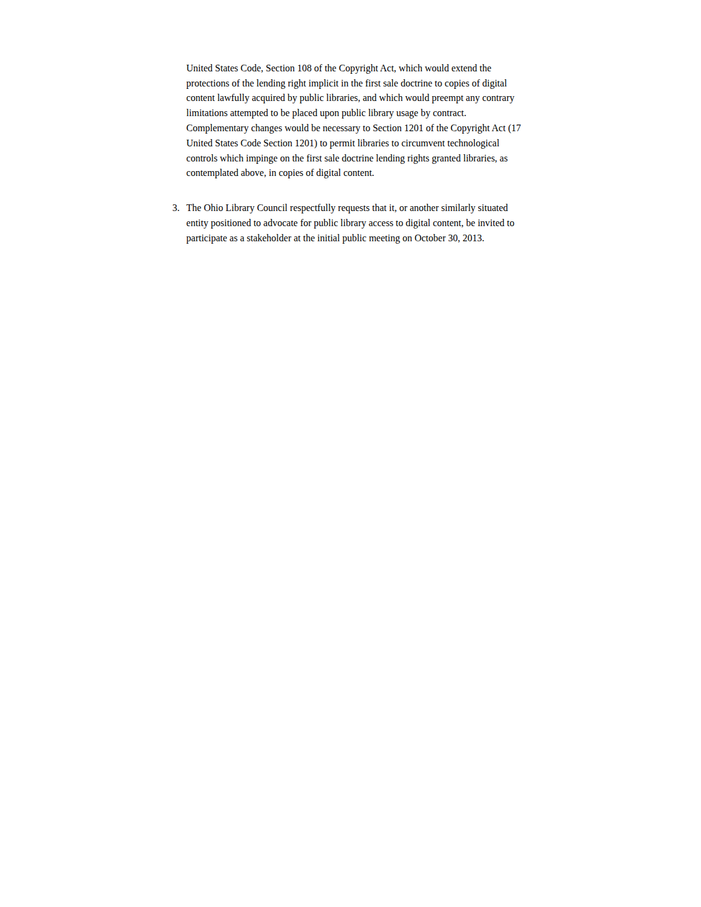United States Code, Section 108 of the Copyright Act, which would extend the protections of the lending right implicit in the first sale doctrine to copies of digital content lawfully acquired by public libraries, and which would preempt any contrary limitations attempted to be placed upon public library usage by contract. Complementary changes would be necessary to Section 1201 of the Copyright Act (17 United States Code Section 1201) to permit libraries to circumvent technological controls which impinge on the first sale doctrine lending rights granted libraries, as contemplated above, in copies of digital content.
3.
The Ohio Library Council respectfully requests that it, or another similarly situated entity positioned to advocate for public library access to digital content, be invited to participate as a stakeholder at the initial public meeting on October 30, 2013.